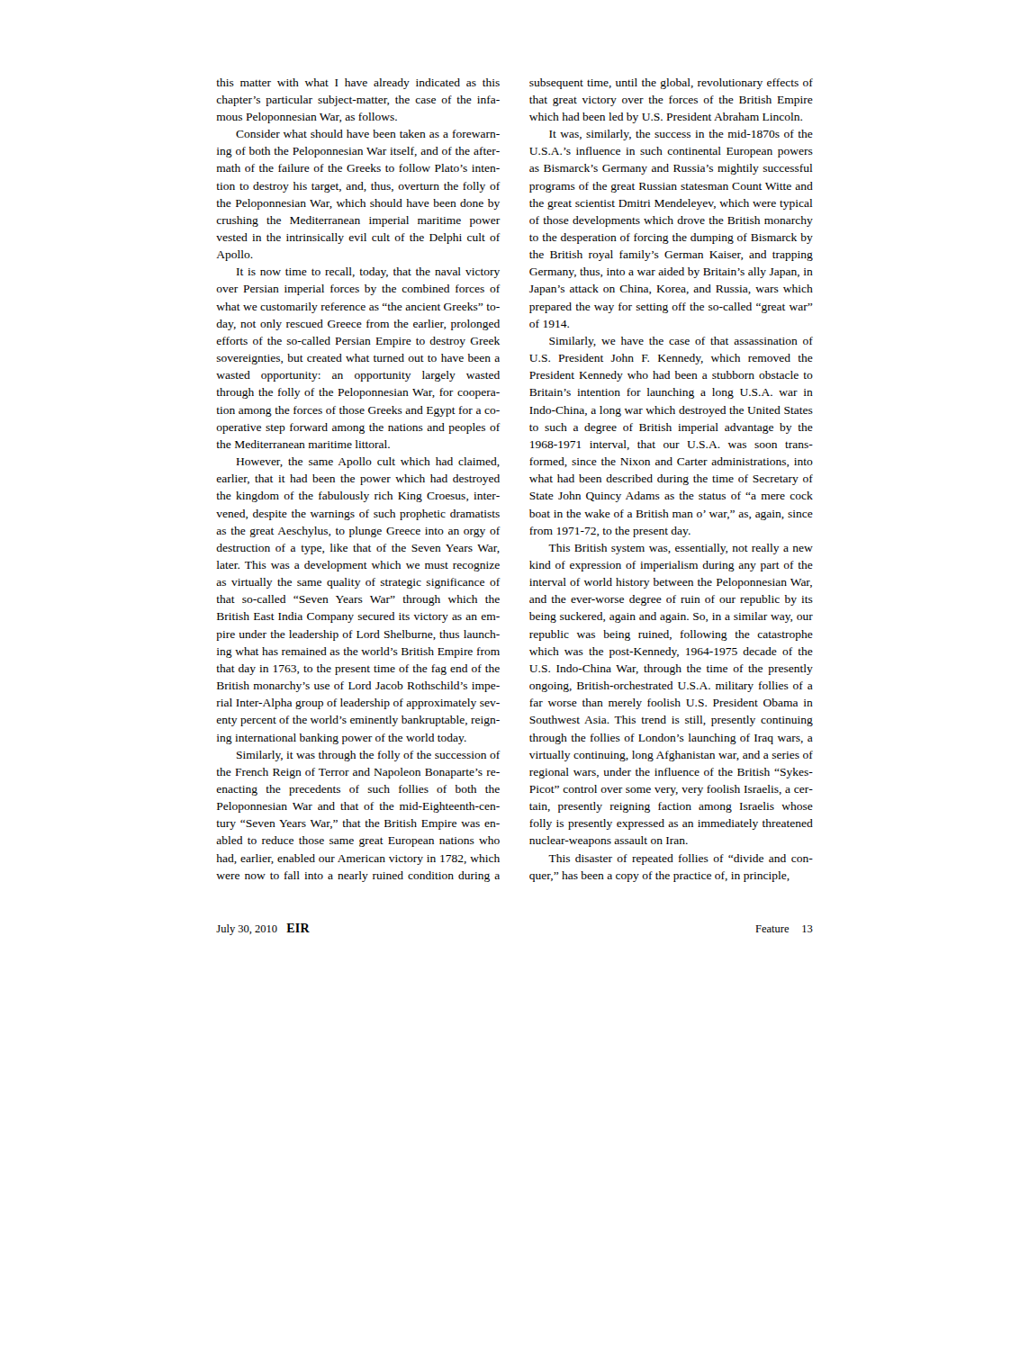this matter with what I have already indicated as this chapter’s particular subject-matter, the case of the infamous Peloponnesian War, as follows.
Consider what should have been taken as a forewarning of both the Peloponnesian War itself, and of the aftermath of the failure of the Greeks to follow Plato’s intention to destroy his target, and, thus, overturn the folly of the Peloponnesian War, which should have been done by crushing the Mediterranean imperial maritime power vested in the intrinsically evil cult of the Delphi cult of Apollo.
It is now time to recall, today, that the naval victory over Persian imperial forces by the combined forces of what we customarily reference as “the ancient Greeks” today, not only rescued Greece from the earlier, prolonged efforts of the so-called Persian Empire to destroy Greek sovereignties, but created what turned out to have been a wasted opportunity: an opportunity largely wasted through the folly of the Peloponnesian War, for cooperation among the forces of those Greeks and Egypt for a cooperative step forward among the nations and peoples of the Mediterranean maritime littoral.
However, the same Apollo cult which had claimed, earlier, that it had been the power which had destroyed the kingdom of the fabulously rich King Croesus, intervened, despite the warnings of such prophetic dramatists as the great Aeschylus, to plunge Greece into an orgy of destruction of a type, like that of the Seven Years War, later. This was a development which we must recognize as virtually the same quality of strategic significance of that so-called “Seven Years War” through which the British East India Company secured its victory as an empire under the leadership of Lord Shelburne, thus launching what has remained as the world’s British Empire from that day in 1763, to the present time of the fag end of the British monarchy’s use of Lord Jacob Rothschild’s imperial Inter-Alpha group of leadership of approximately seventy percent of the world’s eminently bankruptable, reigning international banking power of the world today.
Similarly, it was through the folly of the succession of the French Reign of Terror and Napoleon Bonaparte’s re-enacting the precedents of such follies of both the Peloponnesian War and that of the mid-Eighteenth-century “Seven Years War,” that the British Empire was enabled to reduce those same great European nations who had, earlier, enabled our American victory in 1782, which were now to fall into a nearly ruined condition during a subsequent time, until the global, revolutionary effects of that great victory over the forces of the British Empire which had been led by U.S. President Abraham Lincoln.
It was, similarly, the success in the mid-1870s of the U.S.A.’s influence in such continental European powers as Bismarck’s Germany and Russia’s mightily successful programs of the great Russian statesman Count Witte and the great scientist Dmitri Mendeleyev, which were typical of those developments which drove the British monarchy to the desperation of forcing the dumping of Bismarck by the British royal family’s German Kaiser, and trapping Germany, thus, into a war aided by Britain’s ally Japan, in Japan’s attack on China, Korea, and Russia, wars which prepared the way for setting off the so-called “great war” of 1914.
Similarly, we have the case of that assassination of U.S. President John F. Kennedy, which removed the President Kennedy who had been a stubborn obstacle to Britain’s intention for launching a long U.S.A. war in Indo-China, a long war which destroyed the United States to such a degree of British imperial advantage by the 1968-1971 interval, that our U.S.A. was soon transformed, since the Nixon and Carter administrations, into what had been described during the time of Secretary of State John Quincy Adams as the status of “a mere cock boat in the wake of a British man o’ war,” as, again, since from 1971-72, to the present day.
This British system was, essentially, not really a new kind of expression of imperialism during any part of the interval of world history between the Peloponnesian War, and the ever-worse degree of ruin of our republic by its being suckered, again and again. So, in a similar way, our republic was being ruined, following the catastrophe which was the post-Kennedy, 1964-1975 decade of the U.S. Indo-China War, through the time of the presently ongoing, British-orchestrated U.S.A. military follies of a far worse than merely foolish U.S. President Obama in Southwest Asia. This trend is still, presently continuing through the follies of London’s launching of Iraq wars, a virtually continuing, long Afghanistan war, and a series of regional wars, under the influence of the British “Sykes-Picot” control over some very, very foolish Israelis, a certain, presently reigning faction among Israelis whose folly is presently expressed as an immediately threatened nuclear-weapons assault on Iran.
This disaster of repeated follies of “divide and conquer,” has been a copy of the practice of, in principle,
July 30, 2010 EIR
Feature13